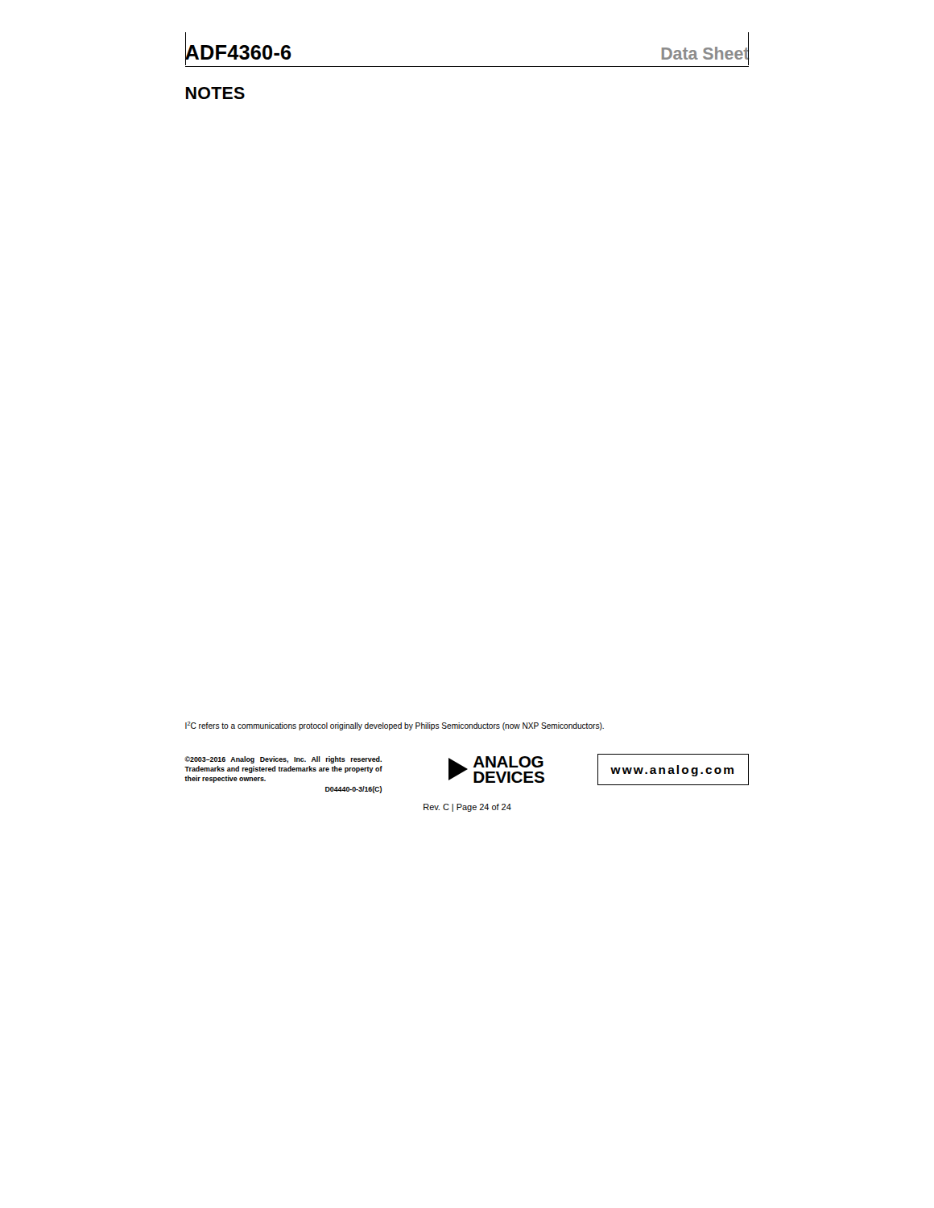ADF4360-6
Data Sheet
NOTES
I2C refers to a communications protocol originally developed by Philips Semiconductors (now NXP Semiconductors).
©2003–2016 Analog Devices, Inc. All rights reserved. Trademarks and registered trademarks are the property of their respective owners. D04440-0-3/16(C)
ANALOG DEVICES
www.analog.com
Rev. C | Page 24 of 24